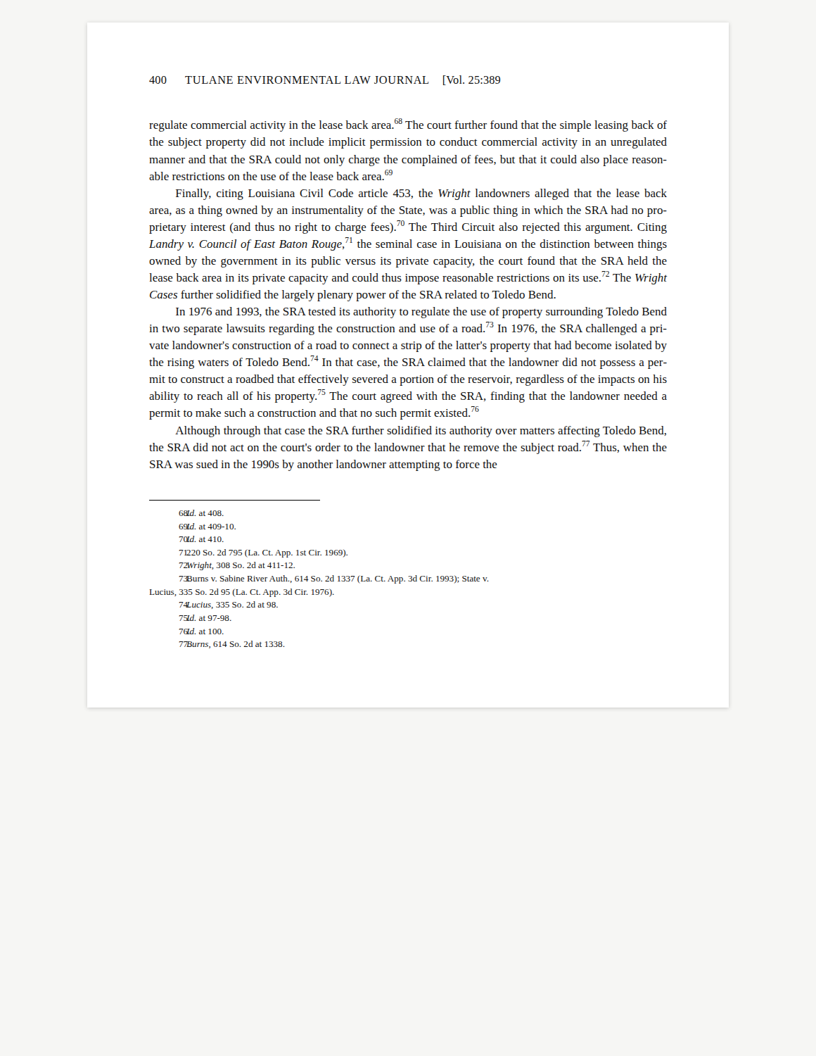400 TULANE ENVIRONMENTAL LAW JOURNAL[Vol. 25:389
regulate commercial activity in the lease back area.68 The court further found that the simple leasing back of the subject property did not include implicit permission to conduct commercial activity in an unregulated manner and that the SRA could not only charge the complained of fees, but that it could also place reasonable restrictions on the use of the lease back area.69
Finally, citing Louisiana Civil Code article 453, the Wright landowners alleged that the lease back area, as a thing owned by an instrumentality of the State, was a public thing in which the SRA had no proprietary interest (and thus no right to charge fees).70 The Third Circuit also rejected this argument. Citing Landry v. Council of East Baton Rouge,71 the seminal case in Louisiana on the distinction between things owned by the government in its public versus its private capacity, the court found that the SRA held the lease back area in its private capacity and could thus impose reasonable restrictions on its use.72 The Wright Cases further solidified the largely plenary power of the SRA related to Toledo Bend.
In 1976 and 1993, the SRA tested its authority to regulate the use of property surrounding Toledo Bend in two separate lawsuits regarding the construction and use of a road.73 In 1976, the SRA challenged a private landowner's construction of a road to connect a strip of the latter's property that had become isolated by the rising waters of Toledo Bend.74 In that case, the SRA claimed that the landowner did not possess a permit to construct a roadbed that effectively severed a portion of the reservoir, regardless of the impacts on his ability to reach all of his property.75 The court agreed with the SRA, finding that the landowner needed a permit to make such a construction and that no such permit existed.76
Although through that case the SRA further solidified its authority over matters affecting Toledo Bend, the SRA did not act on the court's order to the landowner that he remove the subject road.77 Thus, when the SRA was sued in the 1990s by another landowner attempting to force the
68. Id. at 408.
69. Id. at 409-10.
70. Id. at 410.
71. 220 So. 2d 795 (La. Ct. App. 1st Cir. 1969).
72. Wright, 308 So. 2d at 411-12.
73. Burns v. Sabine River Auth., 614 So. 2d 1337 (La. Ct. App. 3d Cir. 1993); State v.
Lucius, 335 So. 2d 95 (La. Ct. App. 3d Cir. 1976).
74. Lucius, 335 So. 2d at 98.
75. Id. at 97-98.
76. Id. at 100.
77. Burns, 614 So. 2d at 1338.